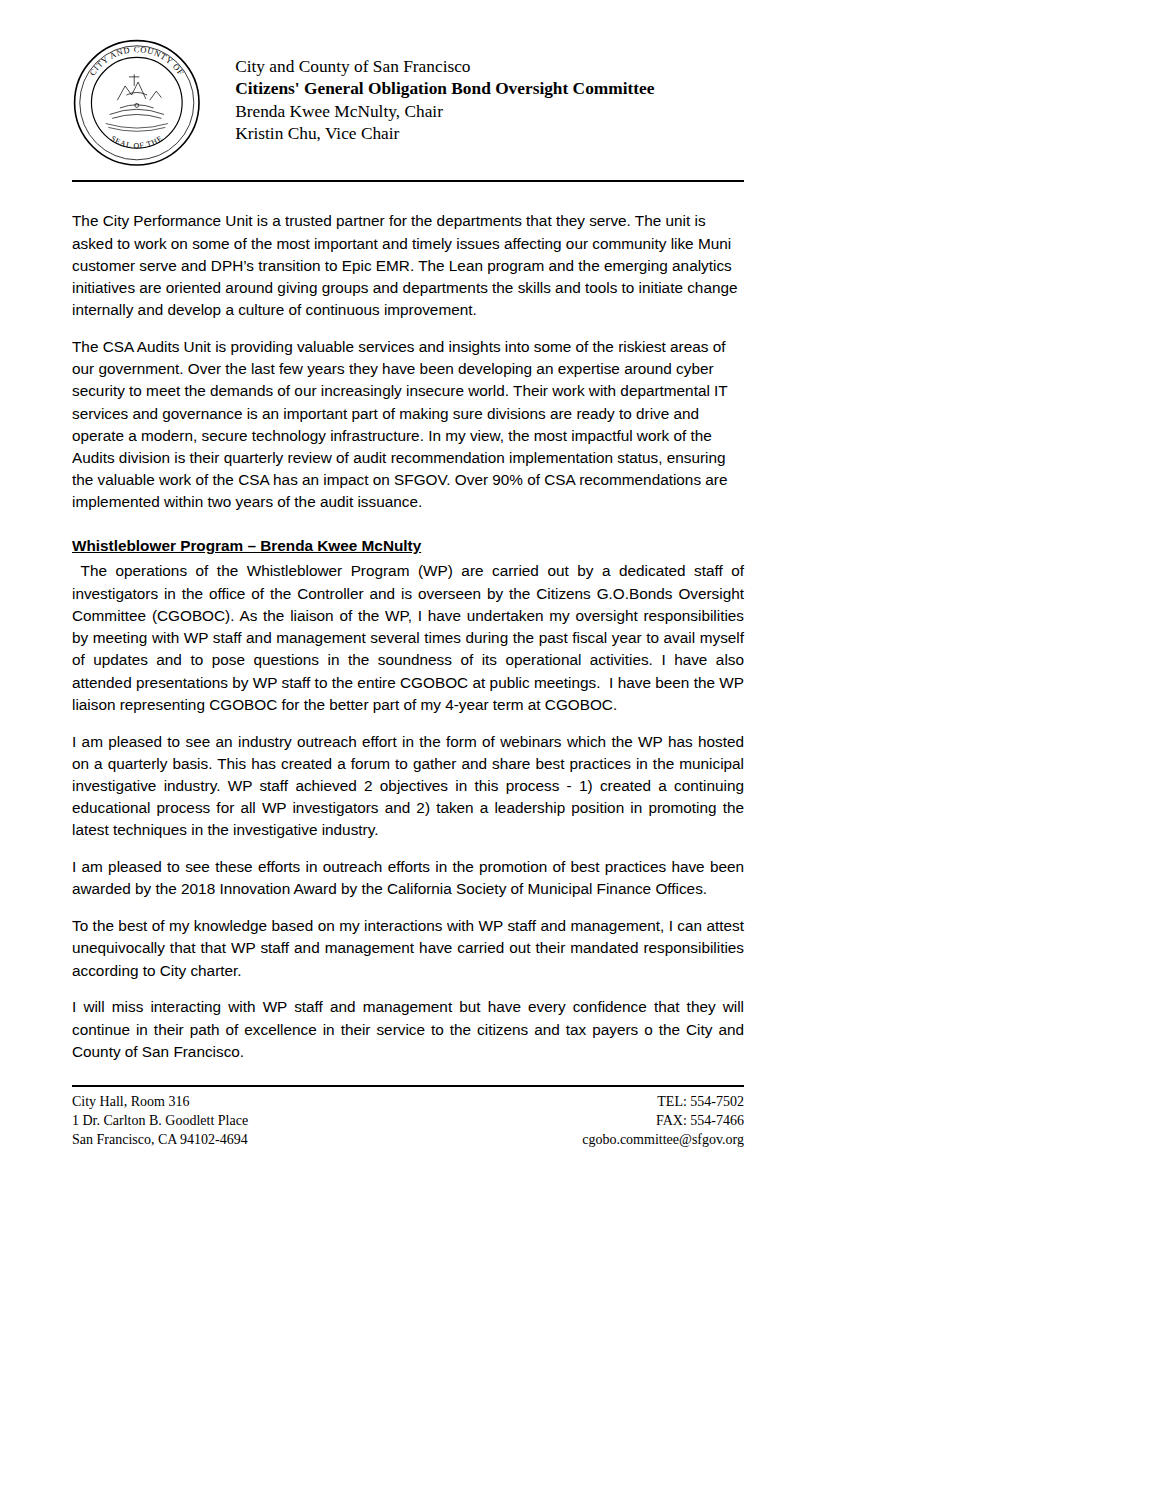CITY AND COUNTY OF SEAL OF THE
City and County of San Francisco
Citizens' General Obligation Bond Oversight Committee
Brenda Kwee McNulty, Chair
Kristin Chu, Vice Chair
The City Performance Unit is a trusted partner for the departments that they serve. The unit is asked to work on some of the most important and timely issues affecting our community like Muni customer serve and DPH’s transition to Epic EMR. The Lean program and the emerging analytics initiatives are oriented around giving groups and departments the skills and tools to initiate change internally and develop a culture of continuous improvement.
The CSA Audits Unit is providing valuable services and insights into some of the riskiest areas of our government. Over the last few years they have been developing an expertise around cyber security to meet the demands of our increasingly insecure world. Their work with departmental IT services and governance is an important part of making sure divisions are ready to drive and operate a modern, secure technology infrastructure. In my view, the most impactful work of the Audits division is their quarterly review of audit recommendation implementation status, ensuring the valuable work of the CSA has an impact on SFGOV. Over 90% of CSA recommendations are implemented within two years of the audit issuance.
Whistleblower Program – Brenda Kwee McNulty
The operations of the Whistleblower Program (WP) are carried out by a dedicated staff of investigators in the office of the Controller and is overseen by the Citizens G.O.Bonds Oversight Committee (CGOBOC). As the liaison of the WP, I have undertaken my oversight responsibilities by meeting with WP staff and management several times during the past fiscal year to avail myself of updates and to pose questions in the soundness of its operational activities. I have also attended presentations by WP staff to the entire CGOBOC at public meetings. I have been the WP liaison representing CGOBOC for the better part of my 4-year term at CGOBOC.
I am pleased to see an industry outreach effort in the form of webinars which the WP has hosted on a quarterly basis. This has created a forum to gather and share best practices in the municipal investigative industry. WP staff achieved 2 objectives in this process - 1) created a continuing educational process for all WP investigators and 2) taken a leadership position in promoting the latest techniques in the investigative industry.
I am pleased to see these efforts in outreach efforts in the promotion of best practices have been awarded by the 2018 Innovation Award by the California Society of Municipal Finance Offices.
To the best of my knowledge based on my interactions with WP staff and management, I can attest unequivocally that that WP staff and management have carried out their mandated responsibilities according to City charter.
I will miss interacting with WP staff and management but have every confidence that they will continue in their path of excellence in their service to the citizens and tax payers o the City and County of San Francisco.
City Hall, Room 316
1 Dr. Carlton B. Goodlett Place
San Francisco, CA 94102-4694
TEL: 554-7502
FAX: 554-7466
cgobo.committee@sfgov.org